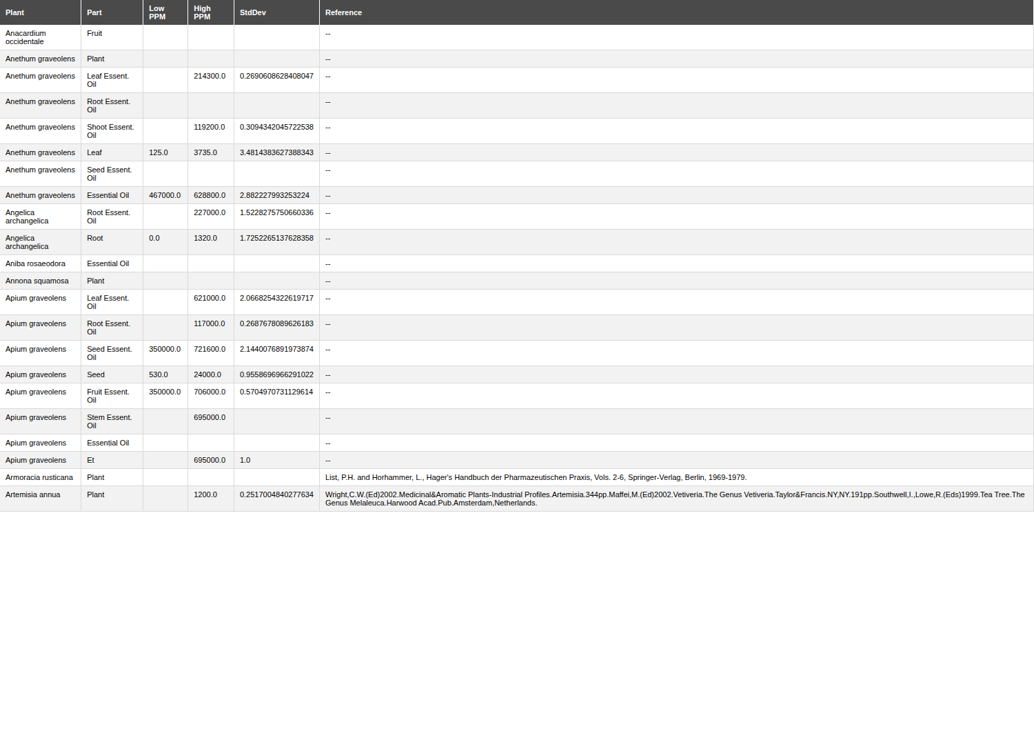| Plant | Part | Low PPM | High PPM | StdDev | Reference |
| --- | --- | --- | --- | --- | --- |
| Anacardium occidentale | Fruit | | | | -- |
| Anethum graveolens | Plant | | | | -- |
| Anethum graveolens | Leaf Essent. Oil | | 214300.0 | 0.2690608628408047 | -- |
| Anethum graveolens | Root Essent. Oil | | | | -- |
| Anethum graveolens | Shoot Essent. Oil | | 119200.0 | 0.3094342045722538 | -- |
| Anethum graveolens | Leaf | 125.0 | 3735.0 | 3.4814383627388343 | -- |
| Anethum graveolens | Seed Essent. Oil | | | | -- |
| Anethum graveolens | Essential Oil | 467000.0 | 628800.0 | 2.882227993253224 | -- |
| Angelica archangelica | Root Essent. Oil | | 227000.0 | 1.5228275750660336 | -- |
| Angelica archangelica | Root | 0.0 | 1320.0 | 1.7252265137628358 | -- |
| Aniba rosaeodora | Essential Oil | | | | -- |
| Annona squamosa | Plant | | | | -- |
| Apium graveolens | Leaf Essent. Oil | | 621000.0 | 2.0668254322619717 | -- |
| Apium graveolens | Root Essent. Oil | | 117000.0 | 0.2687678089626183 | -- |
| Apium graveolens | Seed Essent. Oil | 350000.0 | 721600.0 | 2.1440076891973874 | -- |
| Apium graveolens | Seed | 530.0 | 24000.0 | 0.9558696966291022 | -- |
| Apium graveolens | Fruit Essent. Oil | 350000.0 | 706000.0 | 0.5704970731129614 | -- |
| Apium graveolens | Stem Essent. Oil | | 695000.0 | | -- |
| Apium graveolens | Essential Oil | | | | -- |
| Apium graveolens | Et | | 695000.0 | 1.0 | -- |
| Armoracia rusticana | Plant | | | | List, P.H. and Horhammer, L., Hager's Handbuch der Pharmazeutischen Praxis, Vols. 2-6, Springer-Verlag, Berlin, 1969-1979. |
| Artemisia annua | Plant | | 1200.0 | 0.2517004840277634 | Wright,C.W.(Ed)2002.Medicinal&Aromatic Plants-Industrial Profiles.Artemisia.344pp.Maffei,M.(Ed)2002.Vetiveria.The Genus Vetiveria.Taylor&Francis.NY,NY.191pp.Southwell,I.,Lowe,R.(Eds)1999.Tea Tree.The Genus Melaleuca.Harwood Acad.Pub.Amsterdam,Netherlands. |